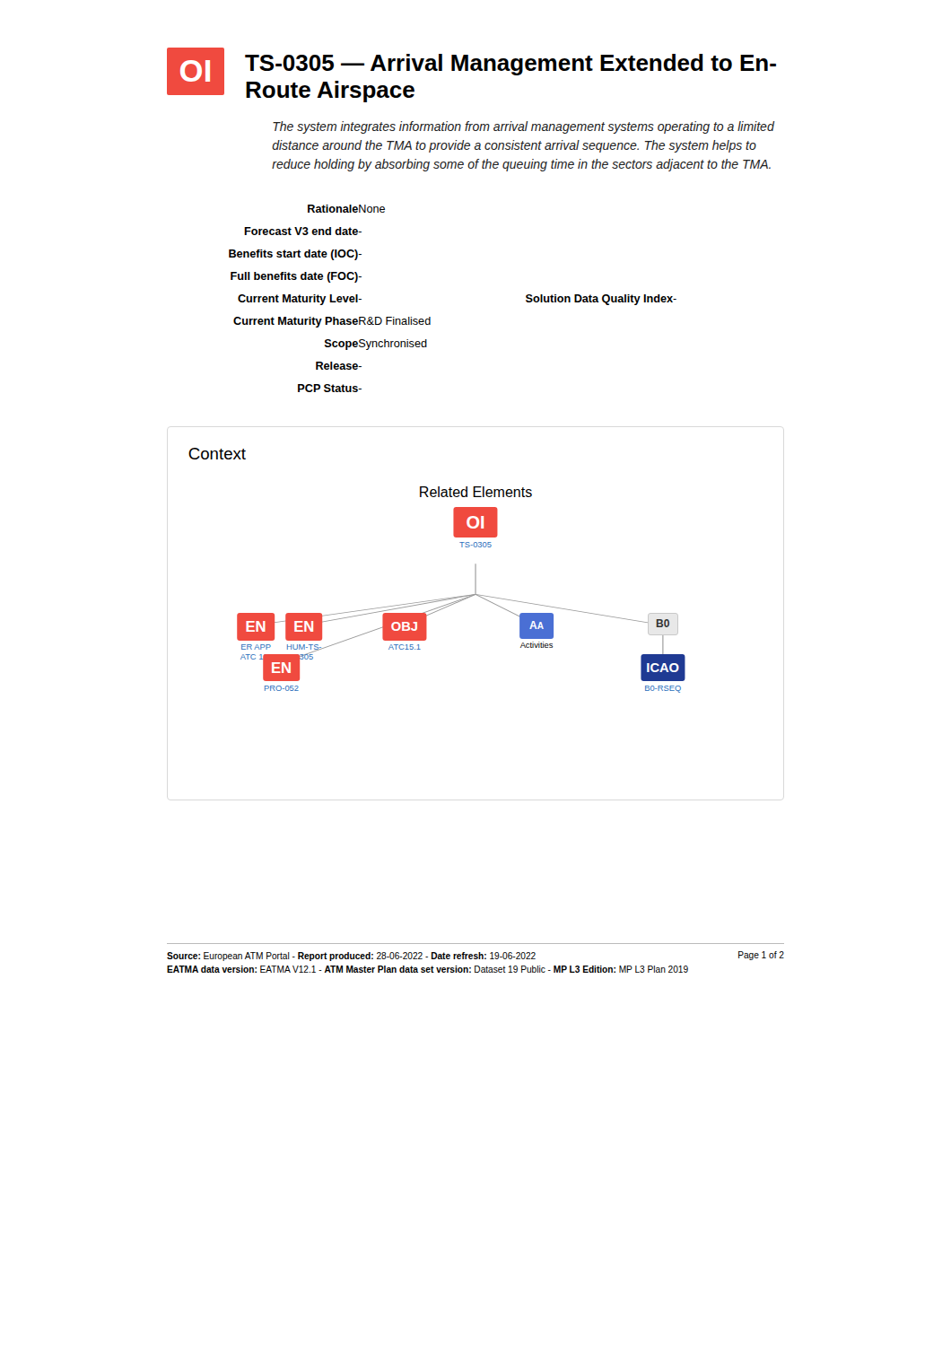OI
TS-0305 — Arrival Management Extended to En-Route Airspace
The system integrates information from arrival management systems operating to a limited distance around the TMA to provide a consistent arrival sequence. The system helps to reduce holding by absorbing some of the queuing time in the sectors adjacent to the TMA.
| Rationale | None | | |
| Forecast V3 end date | - | | |
| Benefits start date (IOC) | - | | |
| Full benefits date (FOC) | - | | |
| Current Maturity Level | - | Solution Data Quality Index | - |
| Current Maturity Phase | R&D Finalised | | |
| Scope | Synchronised | | |
| Release | - | | |
| PCP Status | - | | |
Context
Related Elements
OI TS-0305
EN ER APP
ATC 111
EN HUM-TS-
0305
OBJ ATC15.1
AA Activities
B0
EN PRO-052
ICAO B0-RSEQ
Source: European ATM Portal - Report produced: 28-06-2022 - Date refresh: 19-06-2022
EATMA data version: EATMA V12.1 - ATM Master Plan data set version: Dataset 19 Public - MP L3 Edition: MP L3 Plan 2019
Page 1 of 2